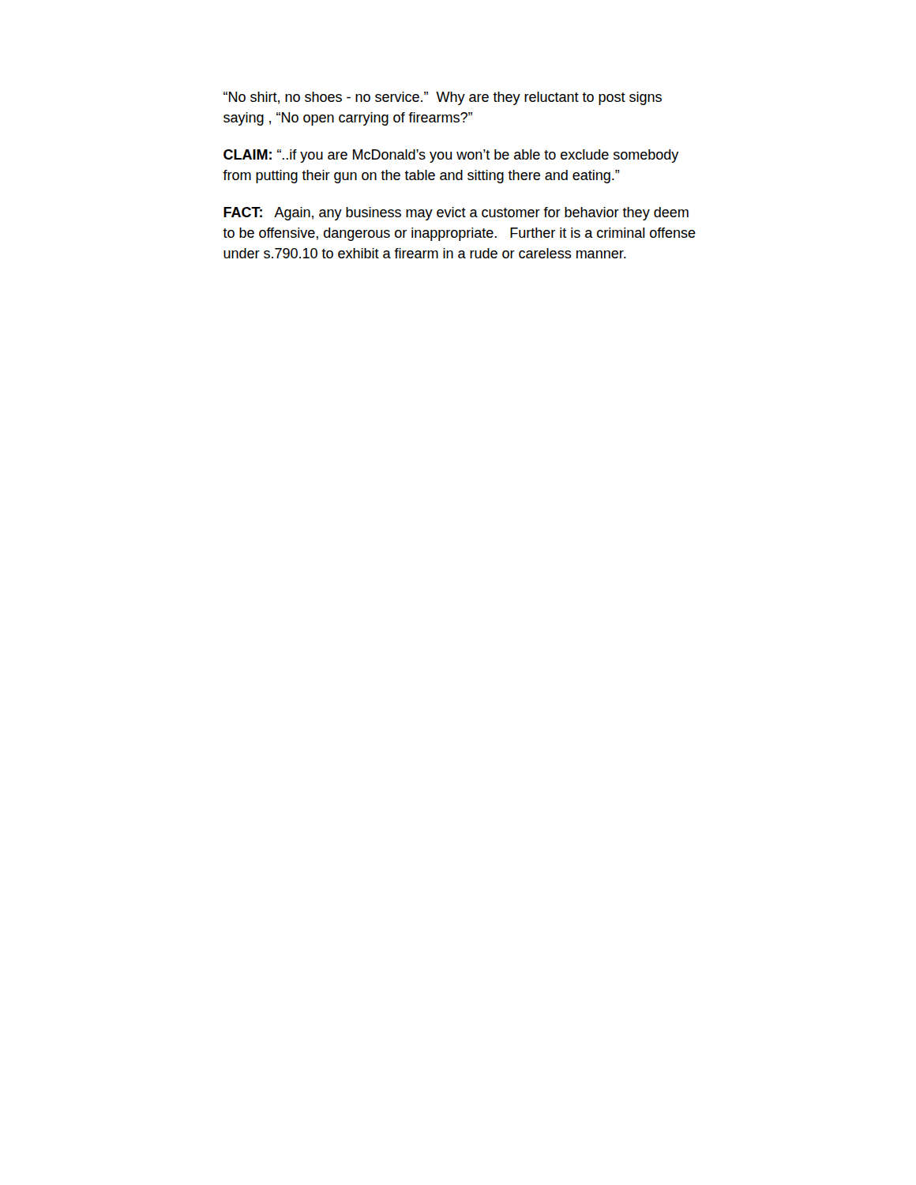“No shirt, no shoes - no service.” Why are they reluctant to post signs saying , “No open carrying of firearms?”
CLAIM: “..if you are McDonald’s you won’t be able to exclude somebody from putting their gun on the table and sitting there and eating.”
FACT: Again, any business may evict a customer for behavior they deem to be offensive, dangerous or inappropriate. Further it is a criminal offense under s.790.10 to exhibit a firearm in a rude or careless manner.